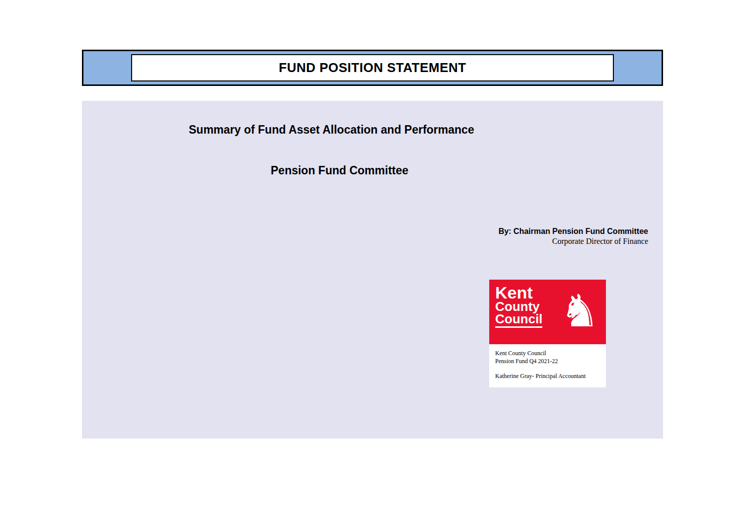FUND POSITION STATEMENT
Summary of Fund Asset Allocation and Performance
Pension Fund Committee
By: Chairman Pension Fund Committee
Corporate Director of Finance
Kent County Council
♞
Kent County Council
Pension Fund Q4 2021-22
Katherine Gray- Principal Accountant